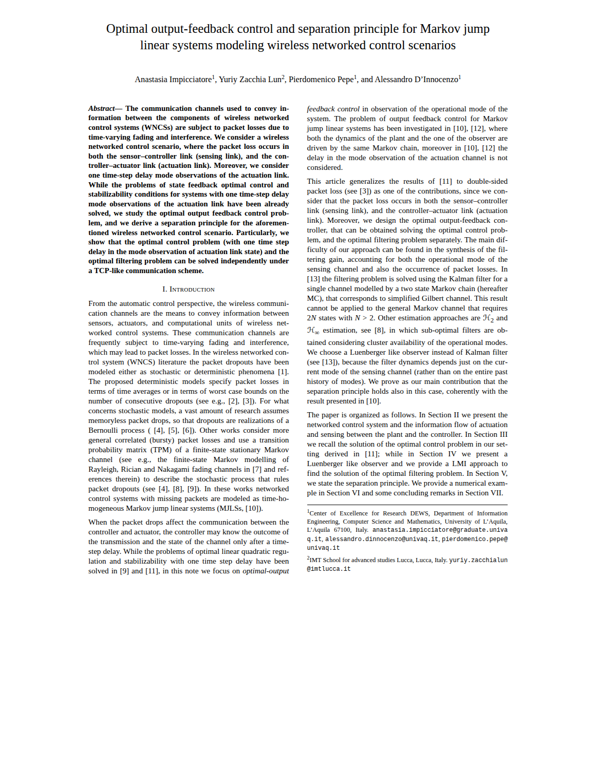Optimal output-feedback control and separation principle for Markov jump
linear systems modeling wireless networked control scenarios
Anastasia Impicciatore1, Yuriy Zacchia Lun2, Pierdomenico Pepe1, and Alessandro D’Innocenzo1
Abstract— The communication channels used to convey information between the components of wireless networked control systems (WNCSs) are subject to packet losses due to time-varying fading and interference. We consider a wireless networked control scenario, where the packet loss occurs in both the sensor–controller link (sensing link), and the controller–actuator link (actuation link). Moreover, we consider one time-step delay mode observations of the actuation link. While the problems of state feedback optimal control and stabilizability conditions for systems with one time-step delay mode observations of the actuation link have been already solved, we study the optimal output feedback control problem, and we derive a separation principle for the aforementioned wireless networked control scenario. Particularly, we show that the optimal control problem (with one time step delay in the mode observation of actuation link state) and the optimal filtering problem can be solved independently under a TCP-like communication scheme.
I. Introduction
From the automatic control perspective, the wireless communication channels are the means to convey information between sensors, actuators, and computational units of wireless networked control systems. These communication channels are frequently subject to time-varying fading and interference, which may lead to packet losses. In the wireless networked control system (WNCS) literature the packet dropouts have been modeled either as stochastic or deterministic phenomena [1]. The proposed deterministic models specify packet losses in terms of time averages or in terms of worst case bounds on the number of consecutive dropouts (see e.g., [2], [3]). For what concerns stochastic models, a vast amount of research assumes memoryless packet drops, so that dropouts are realizations of a Bernoulli process ( [4], [5], [6]). Other works consider more general correlated (bursty) packet losses and use a transition probability matrix (TPM) of a finite-state stationary Markov channel (see e.g., the finite-state Markov modelling of Rayleigh, Rician and Nakagami fading channels in [7] and references therein) to describe the stochastic process that rules packet dropouts (see [4], [8], [9]). In these works networked control systems with missing packets are modeled as time-homogeneous Markov jump linear systems (MJLSs, [10]).
When the packet drops affect the communication between the controller and actuator, the controller may know the outcome of the transmission and the state of the channel only after a time-step delay. While the problems of optimal linear quadratic regulation and stabilizability with one time step delay have been solved in [9] and [11], in this note we focus on optimal-output feedback control in observation of the operational mode of the system. The problem of output feedback control for Markov jump linear systems has been investigated in [10], [12], where both the dynamics of the plant and the one of the observer are driven by the same Markov chain, moreover in [10], [12] the delay in the mode observation of the actuation channel is not considered.
This article generalizes the results of [11] to double-sided packet loss (see [3]) as one of the contributions, since we consider that the packet loss occurs in both the sensor–controller link (sensing link), and the controller–actuator link (actuation link). Moreover, we design the optimal output-feedback controller, that can be obtained solving the optimal control problem, and the optimal filtering problem separately. The main difficulty of our approach can be found in the synthesis of the filtering gain, accounting for both the operational mode of the sensing channel and also the occurrence of packet losses. In [13] the filtering problem is solved using the Kalman filter for a single channel modelled by a two state Markov chain (hereafter MC), that corresponds to simplified Gilbert channel. This result cannot be applied to the general Markov channel that requires 2N states with N > 2. Other estimation approaches are ℋ2 and ℋ∞ estimation, see [8], in which sub-optimal filters are obtained considering cluster availability of the operational modes. We choose a Luenberger like observer instead of Kalman filter (see [13]), because the filter dynamics depends just on the current mode of the sensing channel (rather than on the entire past history of modes). We prove as our main contribution that the separation principle holds also in this case, coherently with the result presented in [10].
The paper is organized as follows. In Section II we present the networked control system and the information flow of actuation and sensing between the plant and the controller. In Section III we recall the solution of the optimal control problem in our setting derived in [11]; while in Section IV we present a Luenberger like observer and we provide a LMI approach to find the solution of the optimal filtering problem. In Section V, we state the separation principle. We provide a numerical example in Section VI and some concluding remarks in Section VII.
1Center of Excellence for Research DEWS, Department of Information Engineering, Computer Science and Mathematics, University of L’Aquila, L’Aquila 67100, Italy. anastasia.impicciatore@graduate.univaq.it, alessandro.dinnocenzo@univaq.it, pierdomenico.pepe@univaq.it
2IMT School for advanced studies Lucca, Lucca, Italy. yuriy.zacchialun@imtlucca.it